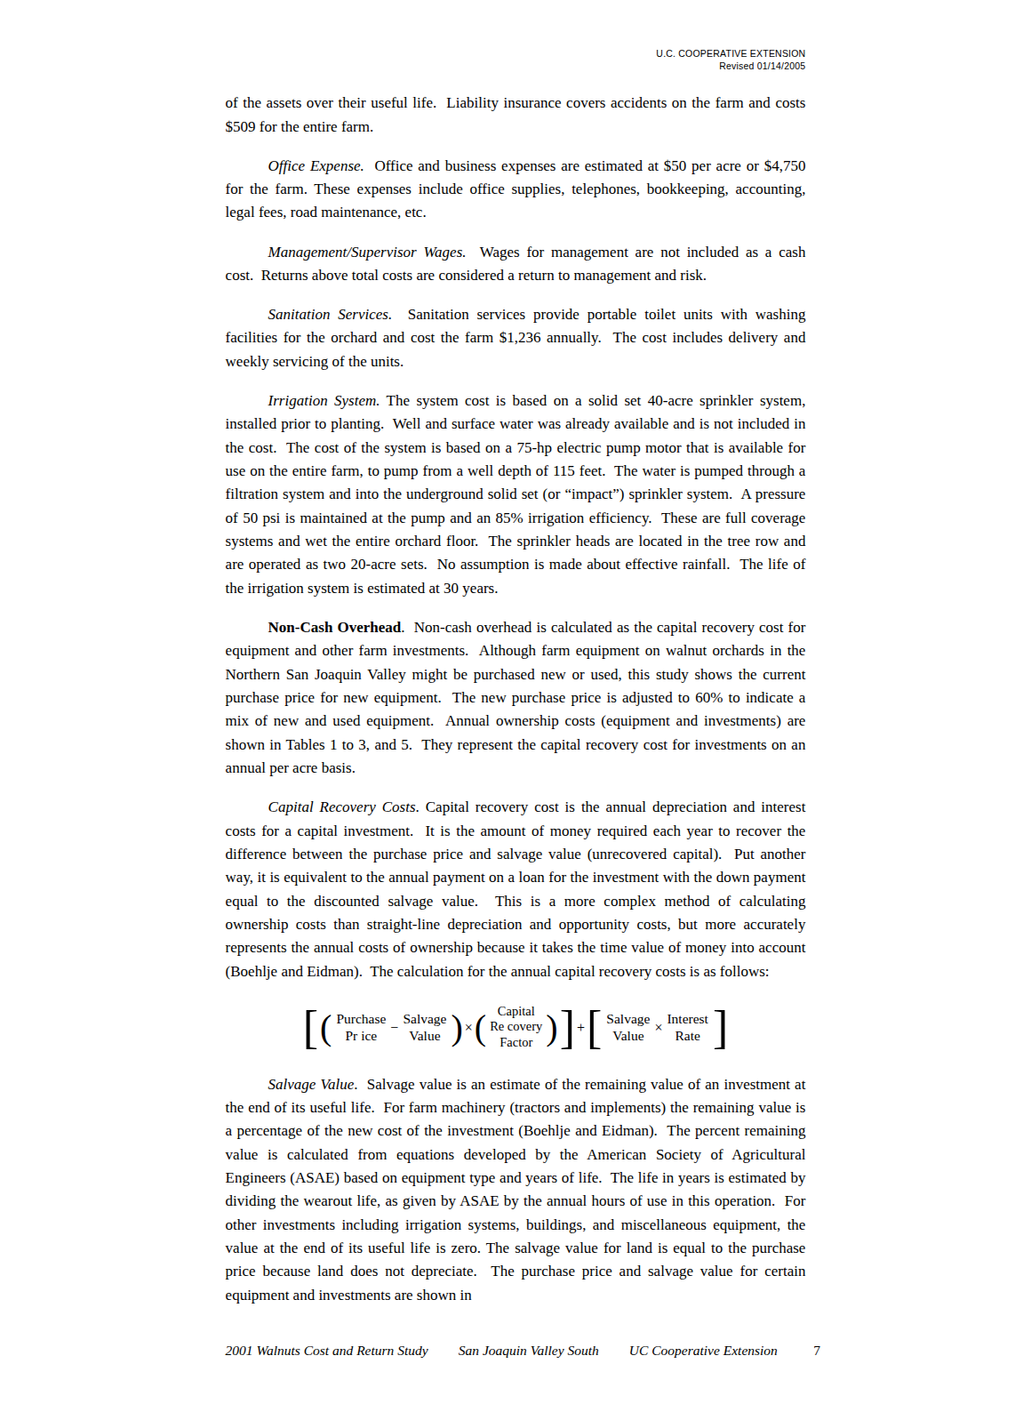U.C. COOPERATIVE EXTENSION
Revised 01/14/2005
of the assets over their useful life. Liability insurance covers accidents on the farm and costs $509 for the entire farm.
Office Expense. Office and business expenses are estimated at $50 per acre or $4,750 for the farm. These expenses include office supplies, telephones, bookkeeping, accounting, legal fees, road maintenance, etc.
Management/Supervisor Wages. Wages for management are not included as a cash cost. Returns above total costs are considered a return to management and risk.
Sanitation Services. Sanitation services provide portable toilet units with washing facilities for the orchard and cost the farm $1,236 annually. The cost includes delivery and weekly servicing of the units.
Irrigation System. The system cost is based on a solid set 40-acre sprinkler system, installed prior to planting. Well and surface water was already available and is not included in the cost. The cost of the system is based on a 75-hp electric pump motor that is available for use on the entire farm, to pump from a well depth of 115 feet. The water is pumped through a filtration system and into the underground solid set (or “impact”) sprinkler system. A pressure of 50 psi is maintained at the pump and an 85% irrigation efficiency. These are full coverage systems and wet the entire orchard floor. The sprinkler heads are located in the tree row and are operated as two 20-acre sets. No assumption is made about effective rainfall. The life of the irrigation system is estimated at 30 years.
Non-Cash Overhead. Non-cash overhead is calculated as the capital recovery cost for equipment and other farm investments. Although farm equipment on walnut orchards in the Northern San Joaquin Valley might be purchased new or used, this study shows the current purchase price for new equipment. The new purchase price is adjusted to 60% to indicate a mix of new and used equipment. Annual ownership costs (equipment and investments) are shown in Tables 1 to 3, and 5. They represent the capital recovery cost for investments on an annual per acre basis.
Capital Recovery Costs. Capital recovery cost is the annual depreciation and interest costs for a capital investment. It is the amount of money required each year to recover the difference between the purchase price and salvage value (unrecovered capital). Put another way, it is equivalent to the annual payment on a loan for the investment with the down payment equal to the discounted salvage value. This is a more complex method of calculating ownership costs than straight-line depreciation and opportunity costs, but more accurately represents the annual costs of ownership because it takes the time value of money into account (Boehlje and Eidman). The calculation for the annual capital recovery costs is as follows:
| [ | ( | Purchase Pr ice | − | Salvage Value | ) | × | ( | Capital Re covery Factor | ) | ] | + | [ | Salvage Value | × | Interest Rate | ] |
Salvage Value. Salvage value is an estimate of the remaining value of an investment at the end of its useful life. For farm machinery (tractors and implements) the remaining value is a percentage of the new cost of the investment (Boehlje and Eidman). The percent remaining value is calculated from equations developed by the American Society of Agricultural Engineers (ASAE) based on equipment type and years of life. The life in years is estimated by dividing the wearout life, as given by ASAE by the annual hours of use in this operation. For other investments including irrigation systems, buildings, and miscellaneous equipment, the value at the end of its useful life is zero. The salvage value for land is equal to the purchase price because land does not depreciate. The purchase price and salvage value for certain equipment and investments are shown in
2001 Walnuts Cost and Return Study San Joaquin Valley South UC Cooperative Extension 7